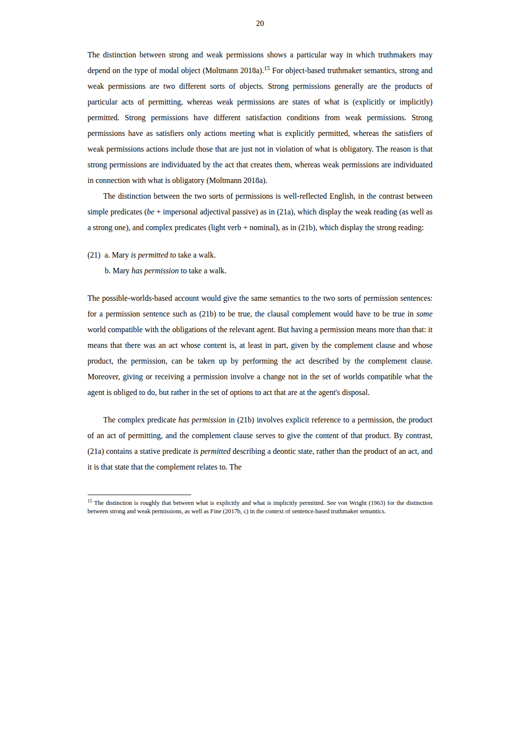20
The distinction between strong and weak permissions shows a particular way in which truthmakers may depend on the type of modal object (Moltmann 2018a).15 For object-based truthmaker semantics, strong and weak permissions are two different sorts of objects. Strong permissions generally are the products of particular acts of permitting, whereas weak permissions are states of what is (explicitly or implicitly) permitted. Strong permissions have different satisfaction conditions from weak permissions. Strong permissions have as satisfiers only actions meeting what is explicitly permitted, whereas the satisfiers of weak permissions actions include those that are just not in violation of what is obligatory. The reason is that strong permissions are individuated by the act that creates them, whereas weak permissions are individuated in connection with what is obligatory (Moltmann 2018a).
The distinction between the two sorts of permissions is well-reflected English, in the contrast between simple predicates (be + impersonal adjectival passive) as in (21a), which display the weak reading (as well as a strong one), and complex predicates (light verb + nominal), as in (21b), which display the strong reading:
(21) a. Mary is permitted to take a walk.
b. Mary has permission to take a walk.
The possible-worlds-based account would give the same semantics to the two sorts of permission sentences: for a permission sentence such as (21b) to be true, the clausal complement would have to be true in some world compatible with the obligations of the relevant agent. But having a permission means more than that: it means that there was an act whose content is, at least in part, given by the complement clause and whose product, the permission, can be taken up by performing the act described by the complement clause. Moreover, giving or receiving a permission involve a change not in the set of worlds compatible what the agent is obliged to do, but rather in the set of options to act that are at the agent's disposal.
The complex predicate has permission in (21b) involves explicit reference to a permission, the product of an act of permitting, and the complement clause serves to give the content of that product. By contrast, (21a) contains a stative predicate is permitted describing a deontic state, rather than the product of an act, and it is that state that the complement relates to. The
15 The distinction is roughly that between what is explicitly and what is implicitly permitted. See von Wright (1963) for the distinction between strong and weak permissions, as well as Fine (2017b, c) in the context of sentence-based truthmaker semantics.